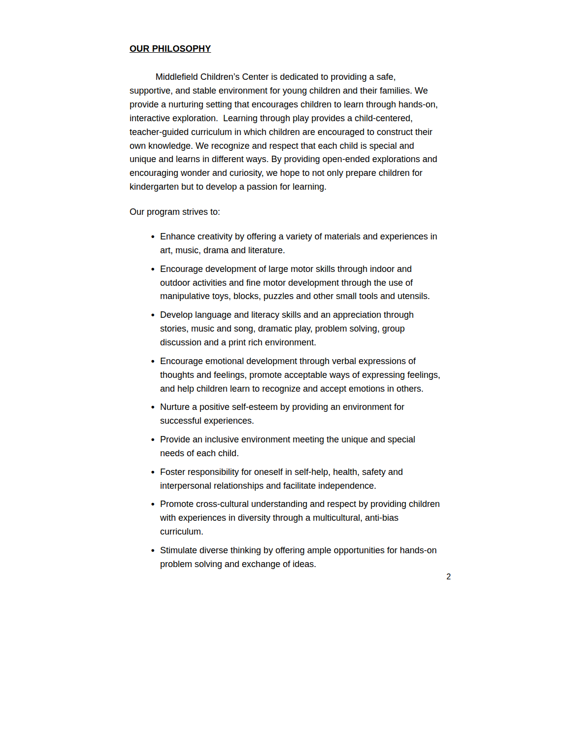OUR PHILOSOPHY
Middlefield Children’s Center is dedicated to providing a safe, supportive, and stable environment for young children and their families. We provide a nurturing setting that encourages children to learn through hands-on, interactive exploration. Learning through play provides a child-centered, teacher-guided curriculum in which children are encouraged to construct their own knowledge. We recognize and respect that each child is special and unique and learns in different ways. By providing open-ended explorations and encouraging wonder and curiosity, we hope to not only prepare children for kindergarten but to develop a passion for learning.
Our program strives to:
Enhance creativity by offering a variety of materials and experiences in art, music, drama and literature.
Encourage development of large motor skills through indoor and outdoor activities and fine motor development through the use of manipulative toys, blocks, puzzles and other small tools and utensils.
Develop language and literacy skills and an appreciation through stories, music and song, dramatic play, problem solving, group discussion and a print rich environment.
Encourage emotional development through verbal expressions of thoughts and feelings, promote acceptable ways of expressing feelings, and help children learn to recognize and accept emotions in others.
Nurture a positive self-esteem by providing an environment for successful experiences.
Provide an inclusive environment meeting the unique and special needs of each child.
Foster responsibility for oneself in self-help, health, safety and interpersonal relationships and facilitate independence.
Promote cross-cultural understanding and respect by providing children with experiences in diversity through a multicultural, anti-bias curriculum.
Stimulate diverse thinking by offering ample opportunities for hands-on problem solving and exchange of ideas.
2